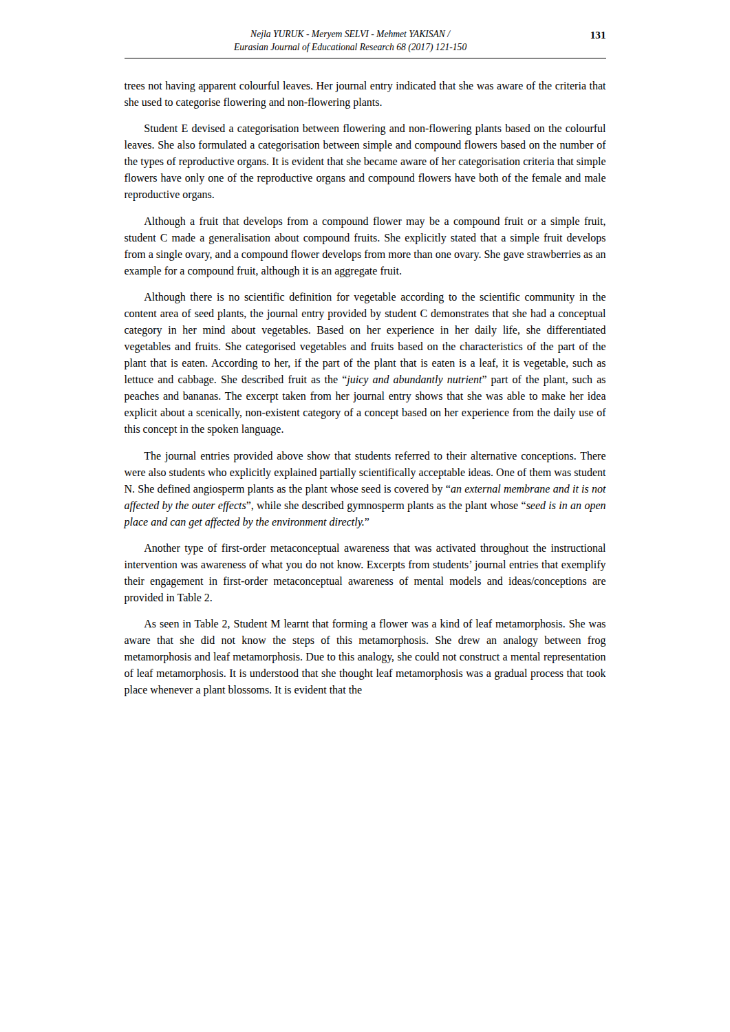Nejla YURUK - Meryem SELVI - Mehmet YAKISAN /
Eurasian Journal of Educational Research 68 (2017) 121-150
131
trees not having apparent colourful leaves. Her journal entry indicated that she was aware of the criteria that she used to categorise flowering and non-flowering plants.
Student E devised a categorisation between flowering and non-flowering plants based on the colourful leaves. She also formulated a categorisation between simple and compound flowers based on the number of the types of reproductive organs. It is evident that she became aware of her categorisation criteria that simple flowers have only one of the reproductive organs and compound flowers have both of the female and male reproductive organs.
Although a fruit that develops from a compound flower may be a compound fruit or a simple fruit, student C made a generalisation about compound fruits. She explicitly stated that a simple fruit develops from a single ovary, and a compound flower develops from more than one ovary. She gave strawberries as an example for a compound fruit, although it is an aggregate fruit.
Although there is no scientific definition for vegetable according to the scientific community in the content area of seed plants, the journal entry provided by student C demonstrates that she had a conceptual category in her mind about vegetables. Based on her experience in her daily life, she differentiated vegetables and fruits. She categorised vegetables and fruits based on the characteristics of the part of the plant that is eaten. According to her, if the part of the plant that is eaten is a leaf, it is vegetable, such as lettuce and cabbage. She described fruit as the “juicy and abundantly nutrient” part of the plant, such as peaches and bananas. The excerpt taken from her journal entry shows that she was able to make her idea explicit about a scenically, non-existent category of a concept based on her experience from the daily use of this concept in the spoken language.
The journal entries provided above show that students referred to their alternative conceptions. There were also students who explicitly explained partially scientifically acceptable ideas. One of them was student N. She defined angiosperm plants as the plant whose seed is covered by “an external membrane and it is not affected by the outer effects”, while she described gymnosperm plants as the plant whose “seed is in an open place and can get affected by the environment directly.”
Another type of first-order metaconceptual awareness that was activated throughout the instructional intervention was awareness of what you do not know. Excerpts from students’ journal entries that exemplify their engagement in first-order metaconceptual awareness of mental models and ideas/conceptions are provided in Table 2.
As seen in Table 2, Student M learnt that forming a flower was a kind of leaf metamorphosis. She was aware that she did not know the steps of this metamorphosis. She drew an analogy between frog metamorphosis and leaf metamorphosis. Due to this analogy, she could not construct a mental representation of leaf metamorphosis. It is understood that she thought leaf metamorphosis was a gradual process that took place whenever a plant blossoms. It is evident that the